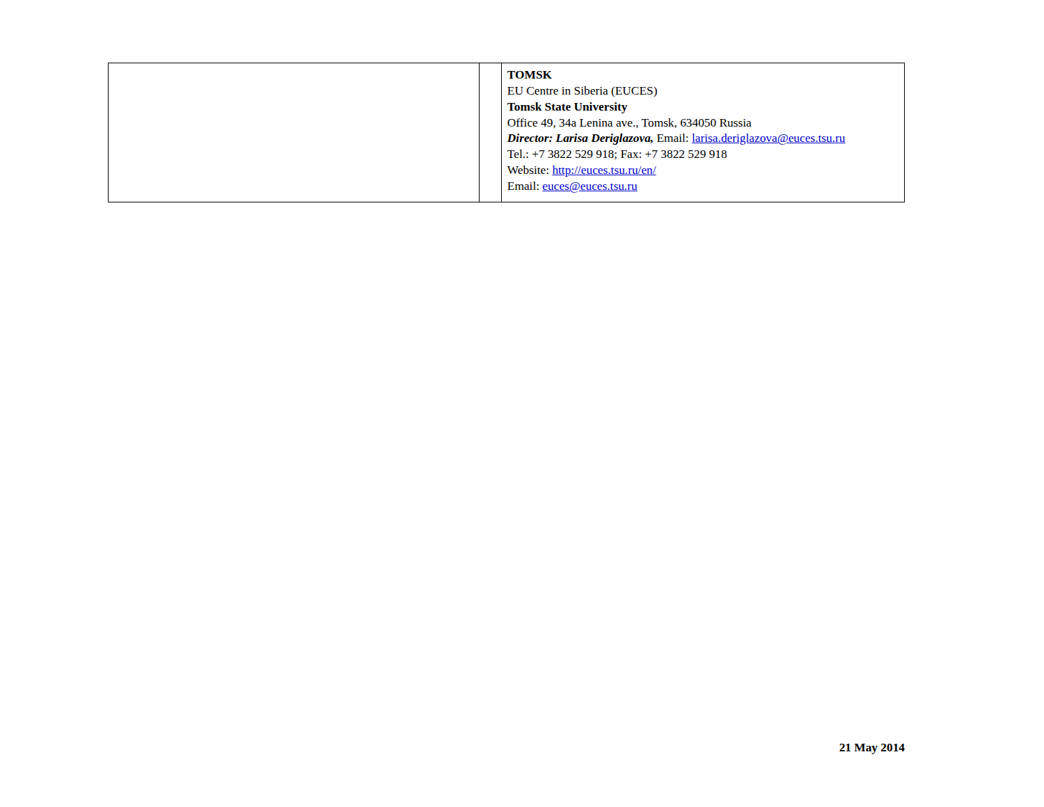| | | TOMSK EU Centre in Siberia (EUCES) Tomsk State University Office 49, 34a Lenina ave., Tomsk, 634050 Russia Director: Larisa Deriglazova, Email: larisa.deriglazova@euces.tsu.ru Tel.: +7 3822 529 918; Fax: +7 3822 529 918 Website: http://euces.tsu.ru/en/ Email: euces@euces.tsu.ru |
21 May 2014